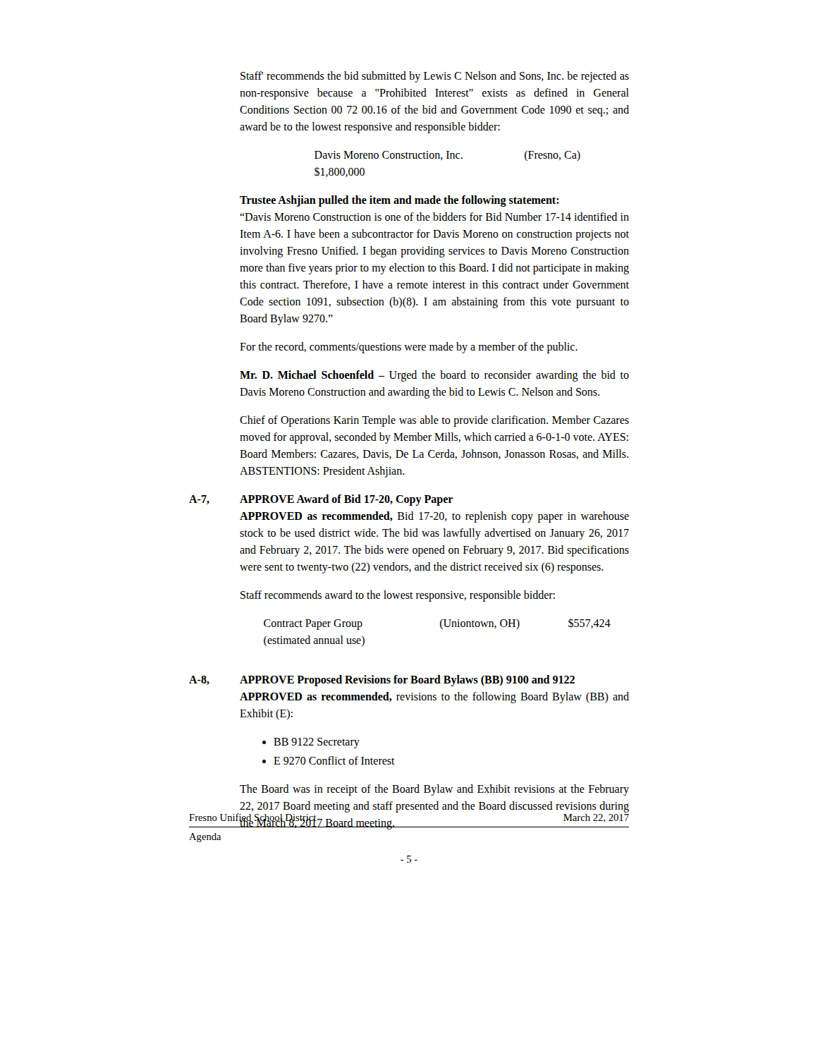Staff' recommends the bid submitted by Lewis C Nelson and Sons, Inc. be rejected as non-responsive because a "Prohibited Interest" exists as defined in General Conditions Section 00 72 00.16 of the bid and Government Code 1090 et seq.; and award be to the lowest responsive and responsible bidder:
Davis Moreno Construction, Inc.(Fresno, Ca)$1,800,000
Trustee Ashjian pulled the item and made the following statement:
“Davis Moreno Construction is one of the bidders for Bid Number 17-14 identified in Item A-6. I have been a subcontractor for Davis Moreno on construction projects not involving Fresno Unified. I began providing services to Davis Moreno Construction more than five years prior to my election to this Board. I did not participate in making this contract. Therefore, I have a remote interest in this contract under Government Code section 1091, subsection (b)(8). I am abstaining from this vote pursuant to Board Bylaw 9270.”
For the record, comments/questions were made by a member of the public.
Mr. D. Michael Schoenfeld – Urged the board to reconsider awarding the bid to Davis Moreno Construction and awarding the bid to Lewis C. Nelson and Sons.
Chief of Operations Karin Temple was able to provide clarification. Member Cazares moved for approval, seconded by Member Mills, which carried a 6-0-1-0 vote. AYES: Board Members: Cazares, Davis, De La Cerda, Johnson, Jonasson Rosas, and Mills. ABSTENTIONS: President Ashjian.
A-7,
APPROVE Award of Bid 17-20, Copy Paper
APPROVED as recommended, Bid 17-20, to replenish copy paper in warehouse stock to be used district wide. The bid was lawfully advertised on January 26, 2017 and February 2, 2017. The bids were opened on February 9, 2017. Bid specifications were sent to twenty-two (22) vendors, and the district received six (6) responses.
Staff recommends award to the lowest responsive, responsible bidder:
Contract Paper Group(Uniontown, OH)$557,424 (estimated annual use)
A-8,
APPROVE Proposed Revisions for Board Bylaws (BB) 9100 and 9122
APPROVED as recommended, revisions to the following Board Bylaw (BB) and Exhibit (E):
BB 9122 Secretary
E 9270 Conflict of Interest
The Board was in receipt of the Board Bylaw and Exhibit revisions at the February 22, 2017 Board meeting and staff presented and the Board discussed revisions during the March 8, 2017 Board meeting.
Fresno Unified School District March 22, 2017
Agenda
- 5 -